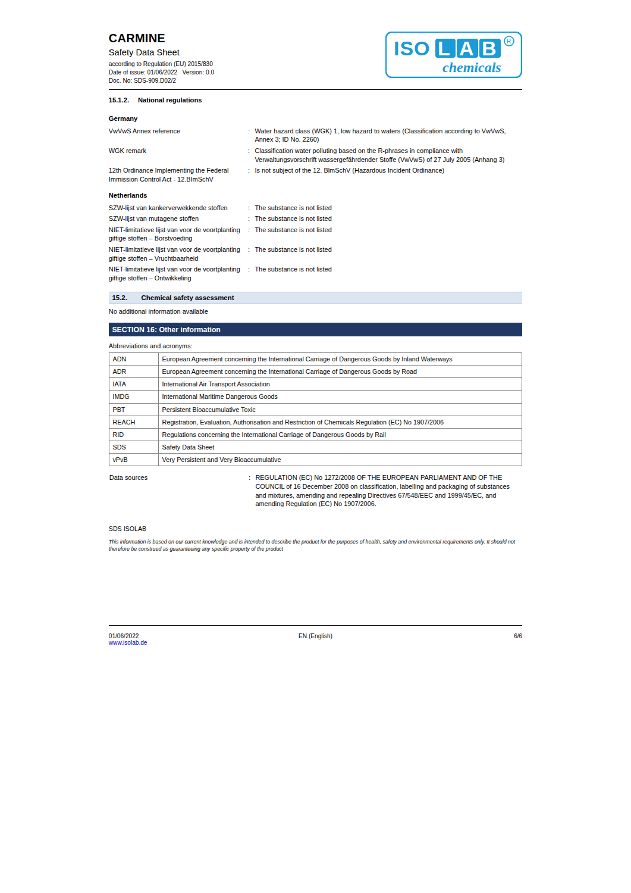CARMINE
Safety Data Sheet
according to Regulation (EU) 2015/830
Date of issue: 01/06/2022 Version: 0.0
Doc. No: SDS-909.D02/2
ISO L A B R chemicals
15.1.2. National regulations
Germany
| VwVwS Annex reference | : | Water hazard class (WGK) 1, low hazard to waters (Classification according to VwVwS, Annex 3; ID No. 2260) |
| WGK remark | : | Classification water polluting based on the R-phrases in compliance with Verwaltungsvorschrift wassergefährdender Stoffe (VwVwS) of 27 July 2005 (Anhang 3) |
| 12th Ordinance Implementing the Federal Immission Control Act - 12.BImSchV | : | Is not subject of the 12. BlmSchV (Hazardous Incident Ordinance) |
Netherlands
| SZW-lijst van kankerverwekkende stoffen | : | The substance is not listed |
| SZW-lijst van mutagene stoffen | : | The substance is not listed |
| NIET-limitatieve lijst van voor de voortplanting giftige stoffen – Borstvoeding | : | The substance is not listed |
| NIET-limitatieve lijst van voor de voortplanting giftige stoffen – Vruchtbaarheid | : | The substance is not listed |
| NIET-limitatieve lijst van voor de voortplanting giftige stoffen – Ontwikkeling | : | The substance is not listed |
15.2. Chemical safety assessment
No additional information available
SECTION 16: Other information
Abbreviations and acronyms:
| ADN | European Agreement concerning the International Carriage of Dangerous Goods by Inland Waterways |
| ADR | European Agreement concerning the International Carriage of Dangerous Goods by Road |
| IATA | International Air Transport Association |
| IMDG | International Maritime Dangerous Goods |
| PBT | Persistent Bioaccumulative Toxic |
| REACH | Registration, Evaluation, Authorisation and Restriction of Chemicals Regulation (EC) No 1907/2006 |
| RID | Regulations concerning the International Carriage of Dangerous Goods by Rail |
| SDS | Safety Data Sheet |
| vPvB | Very Persistent and Very Bioaccumulative |
| Data sources | : | REGULATION (EC) No 1272/2008 OF THE EUROPEAN PARLIAMENT AND OF THE COUNCIL of 16 December 2008 on classification, labelling and packaging of substances and mixtures, amending and repealing Directives 67/548/EEC and 1999/45/EC, and amending Regulation (EC) No 1907/2006. |
SDS ISOLAB
This information is based on our current knowledge and is intended to describe the product for the purposes of health, safety and environmental requirements only. It should not therefore be construed as guaranteeing any specific property of the product
01/06/2022 www.isolab.de
EN (English)
6/6